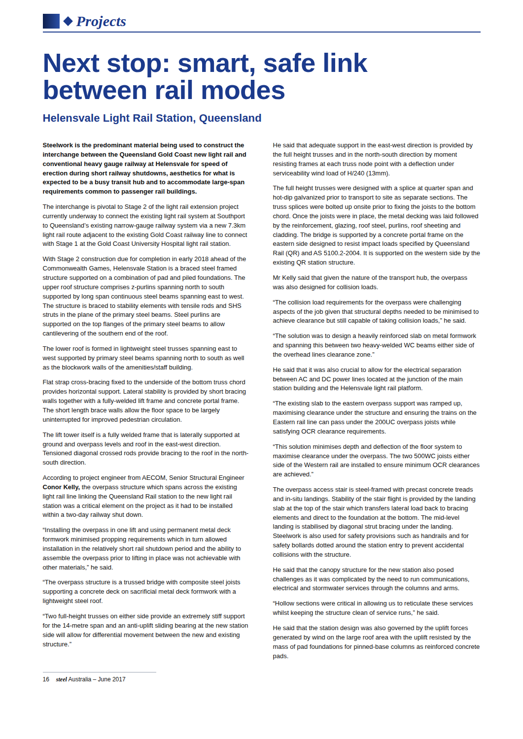Projects
Next stop: smart, safe link between rail modes
Helensvale Light Rail Station, Queensland
Steelwork is the predominant material being used to construct the interchange between the Queensland Gold Coast new light rail and conventional heavy gauge railway at Helensvale for speed of erection during short railway shutdowns, aesthetics for what is expected to be a busy transit hub and to accommodate large-span requirements common to passenger rail buildings.
The interchange is pivotal to Stage 2 of the light rail extension project currently underway to connect the existing light rail system at Southport to Queensland’s existing narrow-gauge railway system via a new 7.3km light rail route adjacent to the existing Gold Coast railway line to connect with Stage 1 at the Gold Coast University Hospital light rail station.
With Stage 2 construction due for completion in early 2018 ahead of the Commonwealth Games, Helensvale Station is a braced steel framed structure supported on a combination of pad and piled foundations. The upper roof structure comprises z-purlins spanning north to south supported by long span continuous steel beams spanning east to west. The structure is braced to stability elements with tensile rods and SHS struts in the plane of the primary steel beams. Steel purlins are supported on the top flanges of the primary steel beams to allow cantilevering of the southern end of the roof.
The lower roof is formed in lightweight steel trusses spanning east to west supported by primary steel beams spanning north to south as well as the blockwork walls of the amenities/staff building.
Flat strap cross-bracing fixed to the underside of the bottom truss chord provides horizontal support. Lateral stability is provided by short bracing walls together with a fully-welded lift frame and concrete portal frame. The short length brace walls allow the floor space to be largely uninterrupted for improved pedestrian circulation.
The lift tower itself is a fully welded frame that is laterally supported at ground and overpass levels and roof in the east-west direction. Tensioned diagonal crossed rods provide bracing to the roof in the north-south direction.
According to project engineer from AECOM, Senior Structural Engineer Conor Kelly, the overpass structure which spans across the existing light rail line linking the Queensland Rail station to the new light rail station was a critical element on the project as it had to be installed within a two-day railway shut down.
“Installing the overpass in one lift and using permanent metal deck formwork minimised propping requirements which in turn allowed installation in the relatively short rail shutdown period and the ability to assemble the overpass prior to lifting in place was not achievable with other materials,” he said.
“The overpass structure is a trussed bridge with composite steel joists supporting a concrete deck on sacrificial metal deck formwork with a lightweight steel roof.
“Two full-height trusses on either side provide an extremely stiff support for the 14-metre span and an anti-uplift sliding bearing at the new station side will allow for differential movement between the new and existing structure.”
He said that adequate support in the east-west direction is provided by the full height trusses and in the north-south direction by moment resisting frames at each truss node point with a deflection under serviceability wind load of H/240 (13mm).
The full height trusses were designed with a splice at quarter span and hot-dip galvanized prior to transport to site as separate sections. The truss splices were bolted up onsite prior to fixing the joists to the bottom chord. Once the joists were in place, the metal decking was laid followed by the reinforcement, glazing, roof steel, purlins, roof sheeting and cladding. The bridge is supported by a concrete portal frame on the eastern side designed to resist impact loads specified by Queensland Rail (QR) and AS 5100.2-2004. It is supported on the western side by the existing QR station structure.
Mr Kelly said that given the nature of the transport hub, the overpass was also designed for collision loads.
“The collision load requirements for the overpass were challenging aspects of the job given that structural depths needed to be minimised to achieve clearance but still capable of taking collision loads,” he said.
“The solution was to design a heavily reinforced slab on metal formwork and spanning this between two heavy-welded WC beams either side of the overhead lines clearance zone.”
He said that it was also crucial to allow for the electrical separation between AC and DC power lines located at the junction of the main station building and the Helensvale light rail platform.
“The existing slab to the eastern overpass support was ramped up, maximising clearance under the structure and ensuring the trains on the Eastern rail line can pass under the 200UC overpass joists while satisfying OCR clearance requirements.
“This solution minimises depth and deflection of the floor system to maximise clearance under the overpass. The two 500WC joists either side of the Western rail are installed to ensure minimum OCR clearances are achieved.”
The overpass access stair is steel-framed with precast concrete treads and in-situ landings. Stability of the stair flight is provided by the landing slab at the top of the stair which transfers lateral load back to bracing elements and direct to the foundation at the bottom. The mid-level landing is stabilised by diagonal strut bracing under the landing. Steelwork is also used for safety provisions such as handrails and for safety bollards dotted around the station entry to prevent accidental collisions with the structure.
He said that the canopy structure for the new station also posed challenges as it was complicated by the need to run communications, electrical and stormwater services through the columns and arms.
“Hollow sections were critical in allowing us to reticulate these services whilst keeping the structure clean of service runs,” he said.
He said that the station design was also governed by the uplift forces generated by wind on the large roof area with the uplift resisted by the mass of pad foundations for pinned-base columns as reinforced concrete pads.
16 steel Australia – June 2017